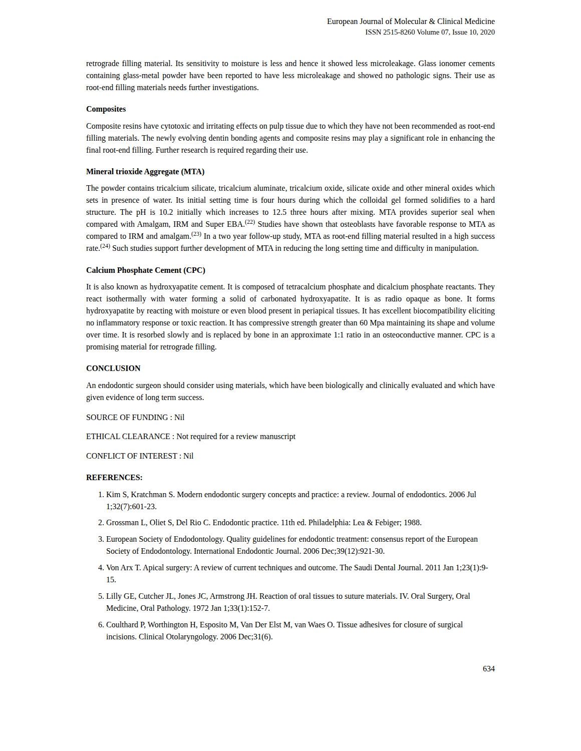European Journal of Molecular & Clinical Medicine ISSN 2515-8260 Volume 07, Issue 10, 2020
retrograde filling material. Its sensitivity to moisture is less and hence it showed less microleakage. Glass ionomer cements containing glass-metal powder have been reported to have less microleakage and showed no pathologic signs. Their use as root-end filling materials needs further investigations.
Composites
Composite resins have cytotoxic and irritating effects on pulp tissue due to which they have not been recommended as root-end filling materials. The newly evolving dentin bonding agents and composite resins may play a significant role in enhancing the final root-end filling. Further research is required regarding their use.
Mineral trioxide Aggregate (MTA)
The powder contains tricalcium silicate, tricalcium aluminate, tricalcium oxide, silicate oxide and other mineral oxides which sets in presence of water. Its initial setting time is four hours during which the colloidal gel formed solidifies to a hard structure. The pH is 10.2 initially which increases to 12.5 three hours after mixing. MTA provides superior seal when compared with Amalgam, IRM and Super EBA.(22) Studies have shown that osteoblasts have favorable response to MTA as compared to IRM and amalgam.(23) In a two year follow-up study, MTA as root-end filling material resulted in a high success rate.(24) Such studies support further development of MTA in reducing the long setting time and difficulty in manipulation.
Calcium Phosphate Cement (CPC)
It is also known as hydroxyapatite cement. It is composed of tetracalcium phosphate and dicalcium phosphate reactants. They react isothermally with water forming a solid of carbonated hydroxyapatite. It is as radio opaque as bone. It forms hydroxyapatite by reacting with moisture or even blood present in periapical tissues. It has excellent biocompatibility eliciting no inflammatory response or toxic reaction. It has compressive strength greater than 60 Mpa maintaining its shape and volume over time. It is resorbed slowly and is replaced by bone in an approximate 1:1 ratio in an osteoconductive manner. CPC is a promising material for retrograde filling.
CONCLUSION
An endodontic surgeon should consider using materials, which have been biologically and clinically evaluated and which have given evidence of long term success.
SOURCE OF FUNDING : Nil
ETHICAL CLEARANCE : Not required for a review manuscript
CONFLICT OF INTEREST : Nil
REFERENCES:
Kim S, Kratchman S. Modern endodontic surgery concepts and practice: a review. Journal of endodontics. 2006 Jul 1;32(7):601-23.
Grossman L, Oliet S, Del Rio C. Endodontic practice. 11th ed. Philadelphia: Lea & Febiger; 1988.
European Society of Endodontology. Quality guidelines for endodontic treatment: consensus report of the European Society of Endodontology. International Endodontic Journal. 2006 Dec;39(12):921-30.
Von Arx T. Apical surgery: A review of current techniques and outcome. The Saudi Dental Journal. 2011 Jan 1;23(1):9-15.
Lilly GE, Cutcher JL, Jones JC, Armstrong JH. Reaction of oral tissues to suture materials. IV. Oral Surgery, Oral Medicine, Oral Pathology. 1972 Jan 1;33(1):152-7.
Coulthard P, Worthington H, Esposito M, Van Der Elst M, van Waes O. Tissue adhesives for closure of surgical incisions. Clinical Otolaryngology. 2006 Dec;31(6).
634